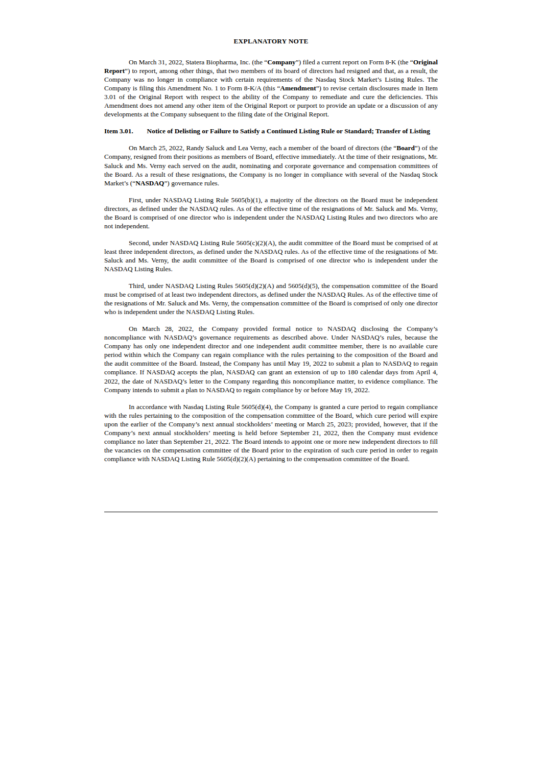EXPLANATORY NOTE
On March 31, 2022, Statera Biopharma, Inc. (the “Company”) filed a current report on Form 8-K (the “Original Report”) to report, among other things, that two members of its board of directors had resigned and that, as a result, the Company was no longer in compliance with certain requirements of the Nasdaq Stock Market’s Listing Rules. The Company is filing this Amendment No. 1 to Form 8-K/A (this “Amendment”) to revise certain disclosures made in Item 3.01 of the Original Report with respect to the ability of the Company to remediate and cure the deficiencies. This Amendment does not amend any other item of the Original Report or purport to provide an update or a discussion of any developments at the Company subsequent to the filing date of the Original Report.
Item 3.01. Notice of Delisting or Failure to Satisfy a Continued Listing Rule or Standard; Transfer of Listing
On March 25, 2022, Randy Saluck and Lea Verny, each a member of the board of directors (the “Board”) of the Company, resigned from their positions as members of Board, effective immediately. At the time of their resignations, Mr. Saluck and Ms. Verny each served on the audit, nominating and corporate governance and compensation committees of the Board. As a result of these resignations, the Company is no longer in compliance with several of the Nasdaq Stock Market’s (“NASDAQ”) governance rules.
First, under NASDAQ Listing Rule 5605(b)(1), a majority of the directors on the Board must be independent directors, as defined under the NASDAQ rules. As of the effective time of the resignations of Mr. Saluck and Ms. Verny, the Board is comprised of one director who is independent under the NASDAQ Listing Rules and two directors who are not independent.
Second, under NASDAQ Listing Rule 5605(c)(2)(A), the audit committee of the Board must be comprised of at least three independent directors, as defined under the NASDAQ rules. As of the effective time of the resignations of Mr. Saluck and Ms. Verny, the audit committee of the Board is comprised of one director who is independent under the NASDAQ Listing Rules.
Third, under NASDAQ Listing Rules 5605(d)(2)(A) and 5605(d)(5), the compensation committee of the Board must be comprised of at least two independent directors, as defined under the NASDAQ Rules. As of the effective time of the resignations of Mr. Saluck and Ms. Verny, the compensation committee of the Board is comprised of only one director who is independent under the NASDAQ Listing Rules.
On March 28, 2022, the Company provided formal notice to NASDAQ disclosing the Company’s noncompliance with NASDAQ’s governance requirements as described above. Under NASDAQ’s rules, because the Company has only one independent director and one independent audit committee member, there is no available cure period within which the Company can regain compliance with the rules pertaining to the composition of the Board and the audit committee of the Board. Instead, the Company has until May 19, 2022 to submit a plan to NASDAQ to regain compliance. If NASDAQ accepts the plan, NASDAQ can grant an extension of up to 180 calendar days from April 4, 2022, the date of NASDAQ’s letter to the Company regarding this noncompliance matter, to evidence compliance. The Company intends to submit a plan to NASDAQ to regain compliance by or before May 19, 2022.
In accordance with Nasdaq Listing Rule 5605(d)(4), the Company is granted a cure period to regain compliance with the rules pertaining to the composition of the compensation committee of the Board, which cure period will expire upon the earlier of the Company’s next annual stockholders’ meeting or March 25, 2023; provided, however, that if the Company’s next annual stockholders’ meeting is held before September 21, 2022, then the Company must evidence compliance no later than September 21, 2022. The Board intends to appoint one or more new independent directors to fill the vacancies on the compensation committee of the Board prior to the expiration of such cure period in order to regain compliance with NASDAQ Listing Rule 5605(d)(2)(A) pertaining to the compensation committee of the Board.